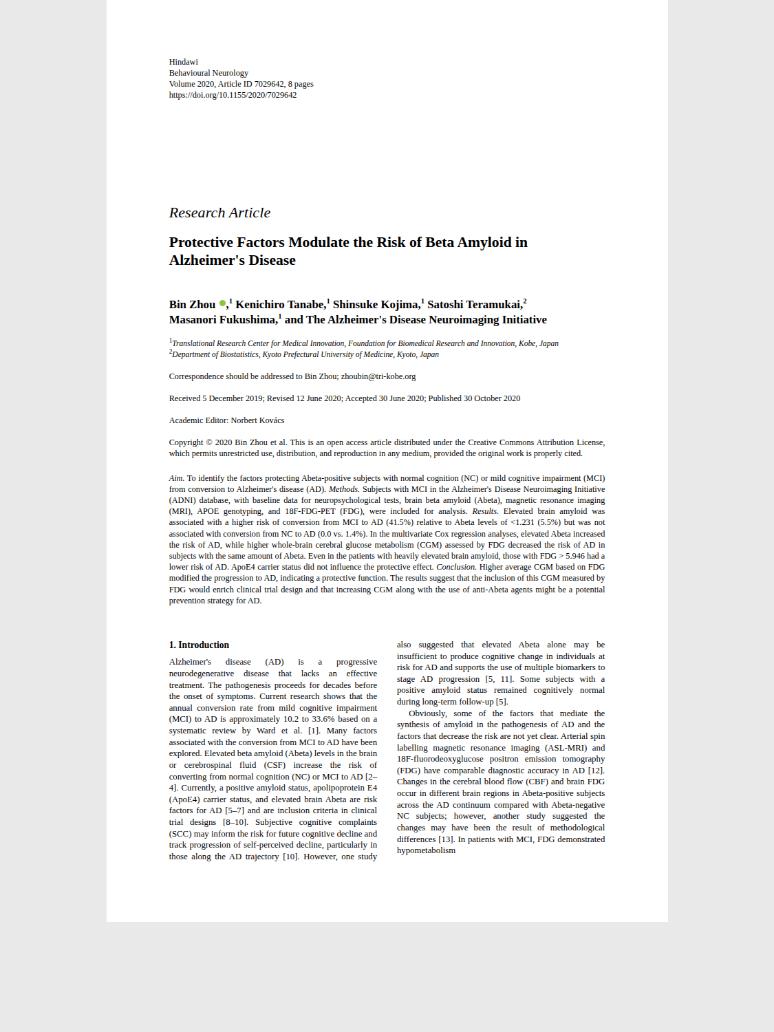Hindawi
Behavioural Neurology
Volume 2020, Article ID 7029642, 8 pages
https://doi.org/10.1155/2020/7029642
Research Article
Protective Factors Modulate the Risk of Beta Amyloid in
Alzheimer's Disease
Bin Zhou ,1 Kenichiro Tanabe,1 Shinsuke Kojima,1 Satoshi Teramukai,2
Masanori Fukushima,1 and The Alzheimer's Disease Neuroimaging Initiative
1Translational Research Center for Medical Innovation, Foundation for Biomedical Research and Innovation, Kobe, Japan
2Department of Biostatistics, Kyoto Prefectural University of Medicine, Kyoto, Japan
Correspondence should be addressed to Bin Zhou; zhoubin@tri-kobe.org
Received 5 December 2019; Revised 12 June 2020; Accepted 30 June 2020; Published 30 October 2020
Academic Editor: Norbert Kovács
Copyright © 2020 Bin Zhou et al. This is an open access article distributed under the Creative Commons Attribution License, which permits unrestricted use, distribution, and reproduction in any medium, provided the original work is properly cited.
Aim. To identify the factors protecting Abeta-positive subjects with normal cognition (NC) or mild cognitive impairment (MCI) from conversion to Alzheimer's disease (AD). Methods. Subjects with MCI in the Alzheimer's Disease Neuroimaging Initiative (ADNI) database, with baseline data for neuropsychological tests, brain beta amyloid (Abeta), magnetic resonance imaging (MRI), APOE genotyping, and 18F-FDG-PET (FDG), were included for analysis. Results. Elevated brain amyloid was associated with a higher risk of conversion from MCI to AD (41.5%) relative to Abeta levels of <1.231 (5.5%) but was not associated with conversion from NC to AD (0.0 vs. 1.4%). In the multivariate Cox regression analyses, elevated Abeta increased the risk of AD, while higher whole-brain cerebral glucose metabolism (CGM) assessed by FDG decreased the risk of AD in subjects with the same amount of Abeta. Even in the patients with heavily elevated brain amyloid, those with FDG > 5.946 had a lower risk of AD. ApoE4 carrier status did not influence the protective effect. Conclusion. Higher average CGM based on FDG modified the progression to AD, indicating a protective function. The results suggest that the inclusion of this CGM measured by FDG would enrich clinical trial design and that increasing CGM along with the use of anti-Abeta agents might be a potential prevention strategy for AD.
1. Introduction
Alzheimer's disease (AD) is a progressive neurodegenerative disease that lacks an effective treatment. The pathogenesis proceeds for decades before the onset of symptoms. Current research shows that the annual conversion rate from mild cognitive impairment (MCI) to AD is approximately 10.2 to 33.6% based on a systematic review by Ward et al. [1]. Many factors associated with the conversion from MCI to AD have been explored. Elevated beta amyloid (Abeta) levels in the brain or cerebrospinal fluid (CSF) increase the risk of converting from normal cognition (NC) or MCI to AD [2–4]. Currently, a positive amyloid status, apolipoprotein E4 (ApoE4) carrier status, and elevated brain Abeta are risk factors for AD [5–7] and are inclusion criteria in clinical trial designs [8–10]. Subjective cognitive complaints (SCC) may inform the risk for future cognitive decline and track progression of self-perceived decline, particularly in those along the AD trajectory [10]. However, one study also suggested that elevated Abeta alone may be insufficient to produce cognitive change in individuals at risk for AD and supports the use of multiple biomarkers to stage AD progression [5, 11]. Some subjects with a positive amyloid status remained cognitively normal during long-term follow-up [5].
Obviously, some of the factors that mediate the synthesis of amyloid in the pathogenesis of AD and the factors that decrease the risk are not yet clear. Arterial spin labelling magnetic resonance imaging (ASL-MRI) and 18F-fluorodeoxyglucose positron emission tomography (FDG) have comparable diagnostic accuracy in AD [12]. Changes in the cerebral blood flow (CBF) and brain FDG occur in different brain regions in Abeta-positive subjects across the AD continuum compared with Abeta-negative NC subjects; however, another study suggested the changes may have been the result of methodological differences [13]. In patients with MCI, FDG demonstrated hypometabolism